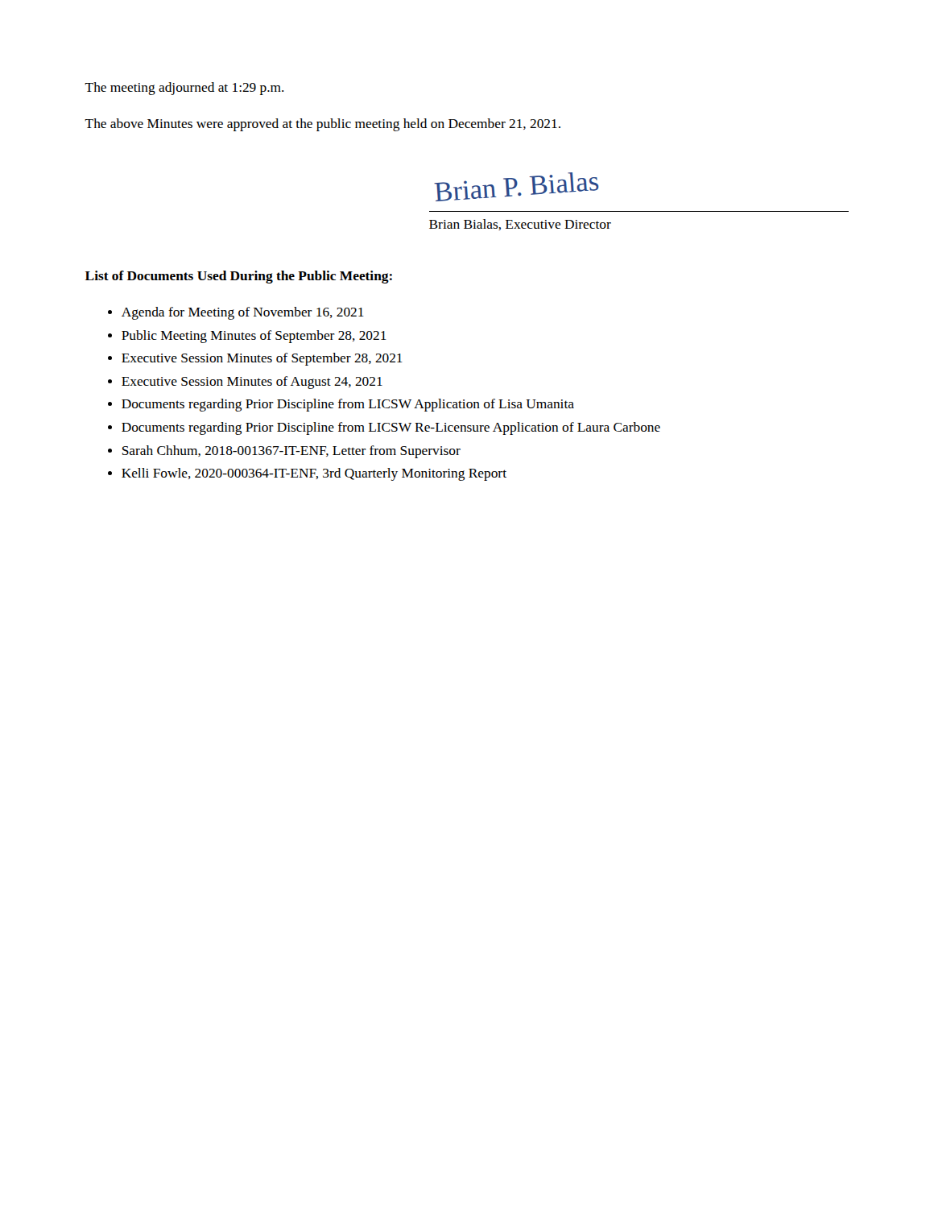The meeting adjourned at 1:29 p.m.
The above Minutes were approved at the public meeting held on December 21, 2021.
Brian P. Bialas
Brian Bialas, Executive Director
List of Documents Used During the Public Meeting:
Agenda for Meeting of November 16, 2021
Public Meeting Minutes of September 28, 2021
Executive Session Minutes of September 28, 2021
Executive Session Minutes of August 24, 2021
Documents regarding Prior Discipline from LICSW Application of Lisa Umanita
Documents regarding Prior Discipline from LICSW Re-Licensure Application of Laura Carbone
Sarah Chhum, 2018-001367-IT-ENF, Letter from Supervisor
Kelli Fowle, 2020-000364-IT-ENF, 3rd Quarterly Monitoring Report